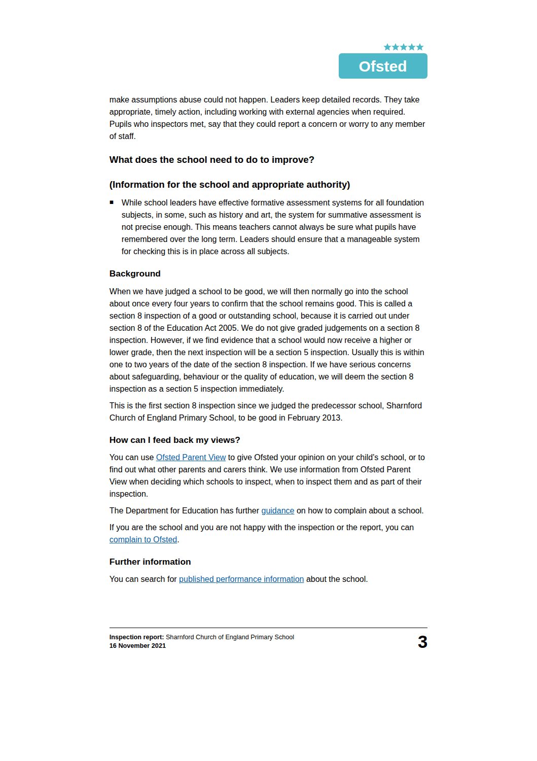Ofsted
make assumptions abuse could not happen. Leaders keep detailed records. They take appropriate, timely action, including working with external agencies when required. Pupils who inspectors met, say that they could report a concern or worry to any member of staff.
What does the school need to do to improve?
(Information for the school and appropriate authority)
While school leaders have effective formative assessment systems for all foundation subjects, in some, such as history and art, the system for summative assessment is not precise enough. This means teachers cannot always be sure what pupils have remembered over the long term. Leaders should ensure that a manageable system for checking this is in place across all subjects.
Background
When we have judged a school to be good, we will then normally go into the school about once every four years to confirm that the school remains good. This is called a section 8 inspection of a good or outstanding school, because it is carried out under section 8 of the Education Act 2005. We do not give graded judgements on a section 8 inspection. However, if we find evidence that a school would now receive a higher or lower grade, then the next inspection will be a section 5 inspection. Usually this is within one to two years of the date of the section 8 inspection. If we have serious concerns about safeguarding, behaviour or the quality of education, we will deem the section 8 inspection as a section 5 inspection immediately.
This is the first section 8 inspection since we judged the predecessor school, Sharnford Church of England Primary School, to be good in February 2013.
How can I feed back my views?
You can use Ofsted Parent View to give Ofsted your opinion on your child's school, or to find out what other parents and carers think. We use information from Ofsted Parent View when deciding which schools to inspect, when to inspect them and as part of their inspection.
The Department for Education has further guidance on how to complain about a school.
If you are the school and you are not happy with the inspection or the report, you can complain to Ofsted.
Further information
You can search for published performance information about the school.
Inspection report: Sharnford Church of England Primary School
16 November 2021
3